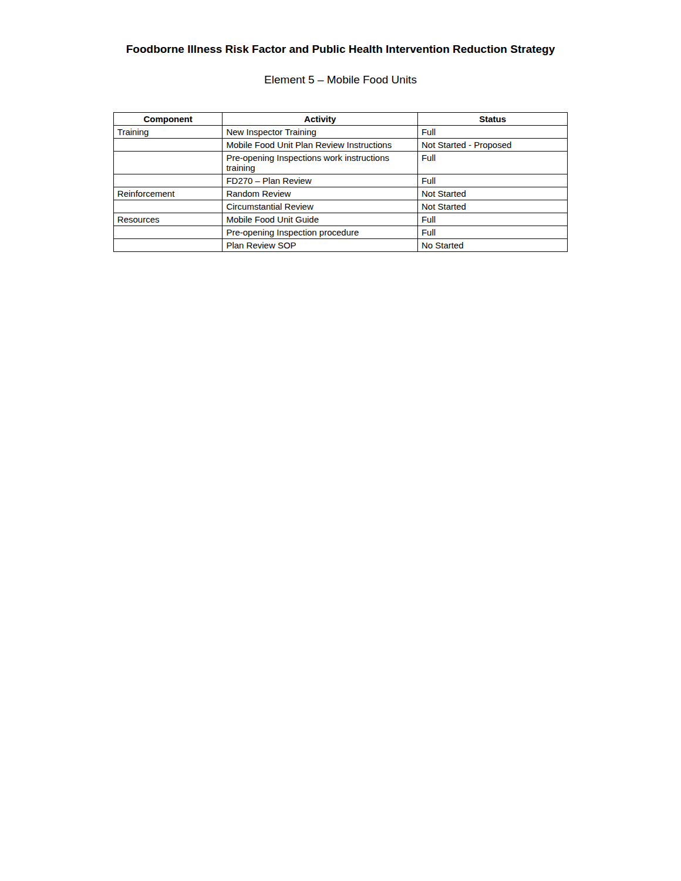Foodborne Illness Risk Factor and Public Health Intervention Reduction Strategy
Element 5 – Mobile Food Units
| Component | Activity | Status |
| --- | --- | --- |
| Training | New Inspector Training | Full |
| | Mobile Food Unit Plan Review Instructions | Not Started - Proposed |
| | Pre-opening Inspections work instructions training | Full |
| | FD270 – Plan Review | Full |
| Reinforcement | Random Review | Not Started |
| | Circumstantial Review | Not Started |
| Resources | Mobile Food Unit Guide | Full |
| | Pre-opening Inspection procedure | Full |
| | Plan Review SOP | No Started |